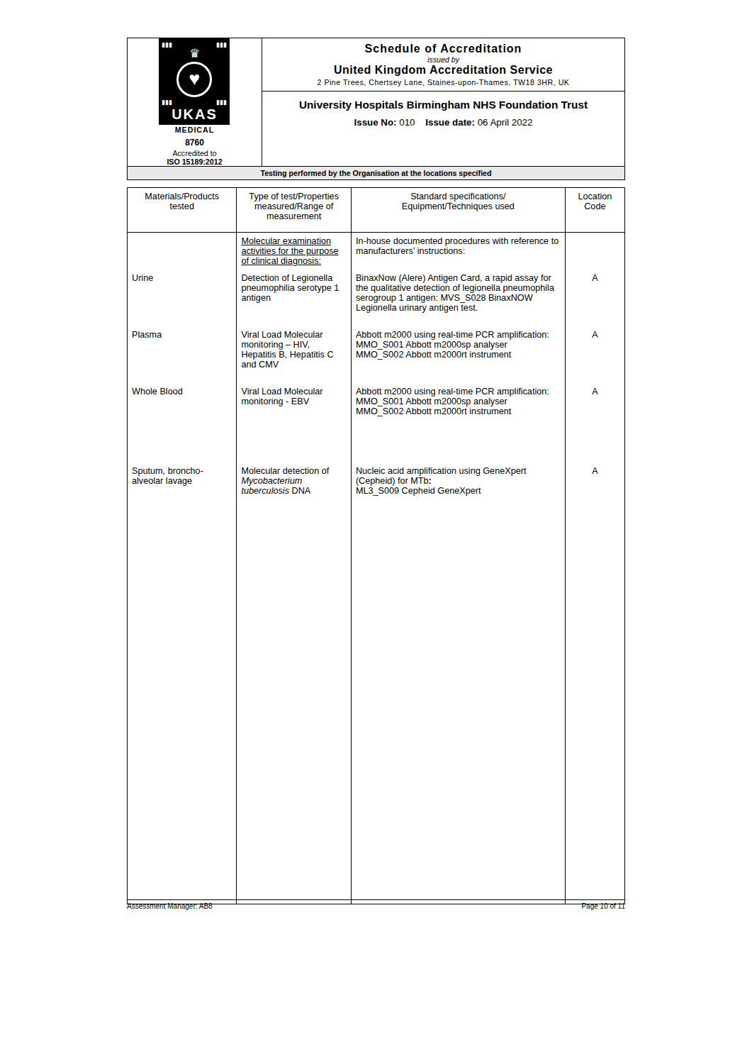| ▮▮▮ ▮▮▮ ♛ ♥ ▮▮▮ ▮▮▮ UKAS MEDICAL 8760 Accredited to ISO 15189:2012 | Schedule of Accreditation issued by United Kingdom Accreditation Service 2 Pine Trees, Chertsey Lane, Staines-upon-Thames, TW18 3HR, UK University Hospitals Birmingham NHS Foundation Trust Issue No: 010 Issue date: 06 April 2022 |
Testing performed by the Organisation at the locations specified
| Materials/Products tested | Type of test/Properties measured/Range of measurement | Standard specifications/ Equipment/Techniques used | Location Code |
| --- | --- | --- | --- |
| | Molecular examination activities for the purpose of clinical diagnosis: | In-house documented procedures with reference to manufacturers’ instructions: | |
| Urine | Detection of Legionella pneumophilia serotype 1 antigen | BinaxNow (Alere) Antigen Card, a rapid assay for the qualitative detection of legionella pneumophila serogroup 1 antigen: MVS_S028 BinaxNOW Legionella urinary antigen test. | A |
| Plasma | Viral Load Molecular monitoring – HIV, Hepatitis B, Hepatitis C and CMV | Abbott m2000 using real-time PCR amplification: MMO_S001 Abbott m2000sp analyser MMO_S002 Abbott m2000rt instrument | A |
| Whole Blood | Viral Load Molecular monitoring - EBV | Abbott m2000 using real-time PCR amplification: MMO_S001 Abbott m2000sp analyser MMO_S002 Abbott m2000rt instrument | A |
| Sputum, broncho-alveolar lavage | Molecular detection of Mycobacterium tuberculosis DNA | Nucleic acid amplification using GeneXpert (Cepheid) for MTb : ML3_S009 Cepheid GeneXpert | A |
Assessment Manager: AB8 Page 10 of 11